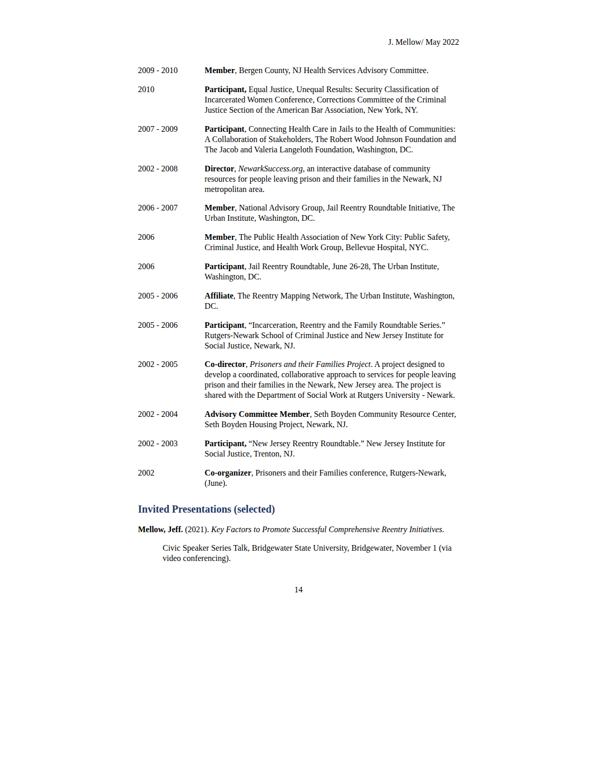J. Mellow/ May 2022
| 2009 - 2010 | Member , Bergen County, NJ Health Services Advisory Committee. |
| 2010 | Participant, Equal Justice, Unequal Results: Security Classification of Incarcerated Women Conference, Corrections Committee of the Criminal Justice Section of the American Bar Association, New York, NY. |
| 2007 - 2009 | Participant , Connecting Health Care in Jails to the Health of Communities: A Collaboration of Stakeholders, The Robert Wood Johnson Foundation and The Jacob and Valeria Langeloth Foundation, Washington, DC. |
| 2002 - 2008 | Director , NewarkSuccess.org , an interactive database of community resources for people leaving prison and their families in the Newark, NJ metropolitan area. |
| 2006 - 2007 | Member , National Advisory Group, Jail Reentry Roundtable Initiative, The Urban Institute, Washington, DC. |
| 2006 | Member , The Public Health Association of New York City: Public Safety, Criminal Justice, and Health Work Group, Bellevue Hospital, NYC. |
| 2006 | Participant , Jail Reentry Roundtable, June 26-28, The Urban Institute, Washington, DC. |
| 2005 - 2006 | Affiliate , The Reentry Mapping Network, The Urban Institute, Washington, DC. |
| 2005 - 2006 | Participant , “Incarceration, Reentry and the Family Roundtable Series.” Rutgers-Newark School of Criminal Justice and New Jersey Institute for Social Justice, Newark, NJ. |
| 2002 - 2005 | Co-director , Prisoners and their Families Project . A project designed to develop a coordinated, collaborative approach to services for people leaving prison and their families in the Newark, New Jersey area. The project is shared with the Department of Social Work at Rutgers University - Newark. |
| 2002 - 2004 | Advisory Committee Member , Seth Boyden Community Resource Center, Seth Boyden Housing Project, Newark, NJ. |
| 2002 - 2003 | Participant, “New Jersey Reentry Roundtable.” New Jersey Institute for Social Justice, Trenton, NJ. |
| 2002 | Co-organizer , Prisoners and their Families conference, Rutgers-Newark, (June). |
Invited Presentations (selected)
Mellow, Jeff. (2021). Key Factors to Promote Successful Comprehensive Reentry Initiatives.
Civic Speaker Series Talk, Bridgewater State University, Bridgewater, November 1 (via video conferencing).
14